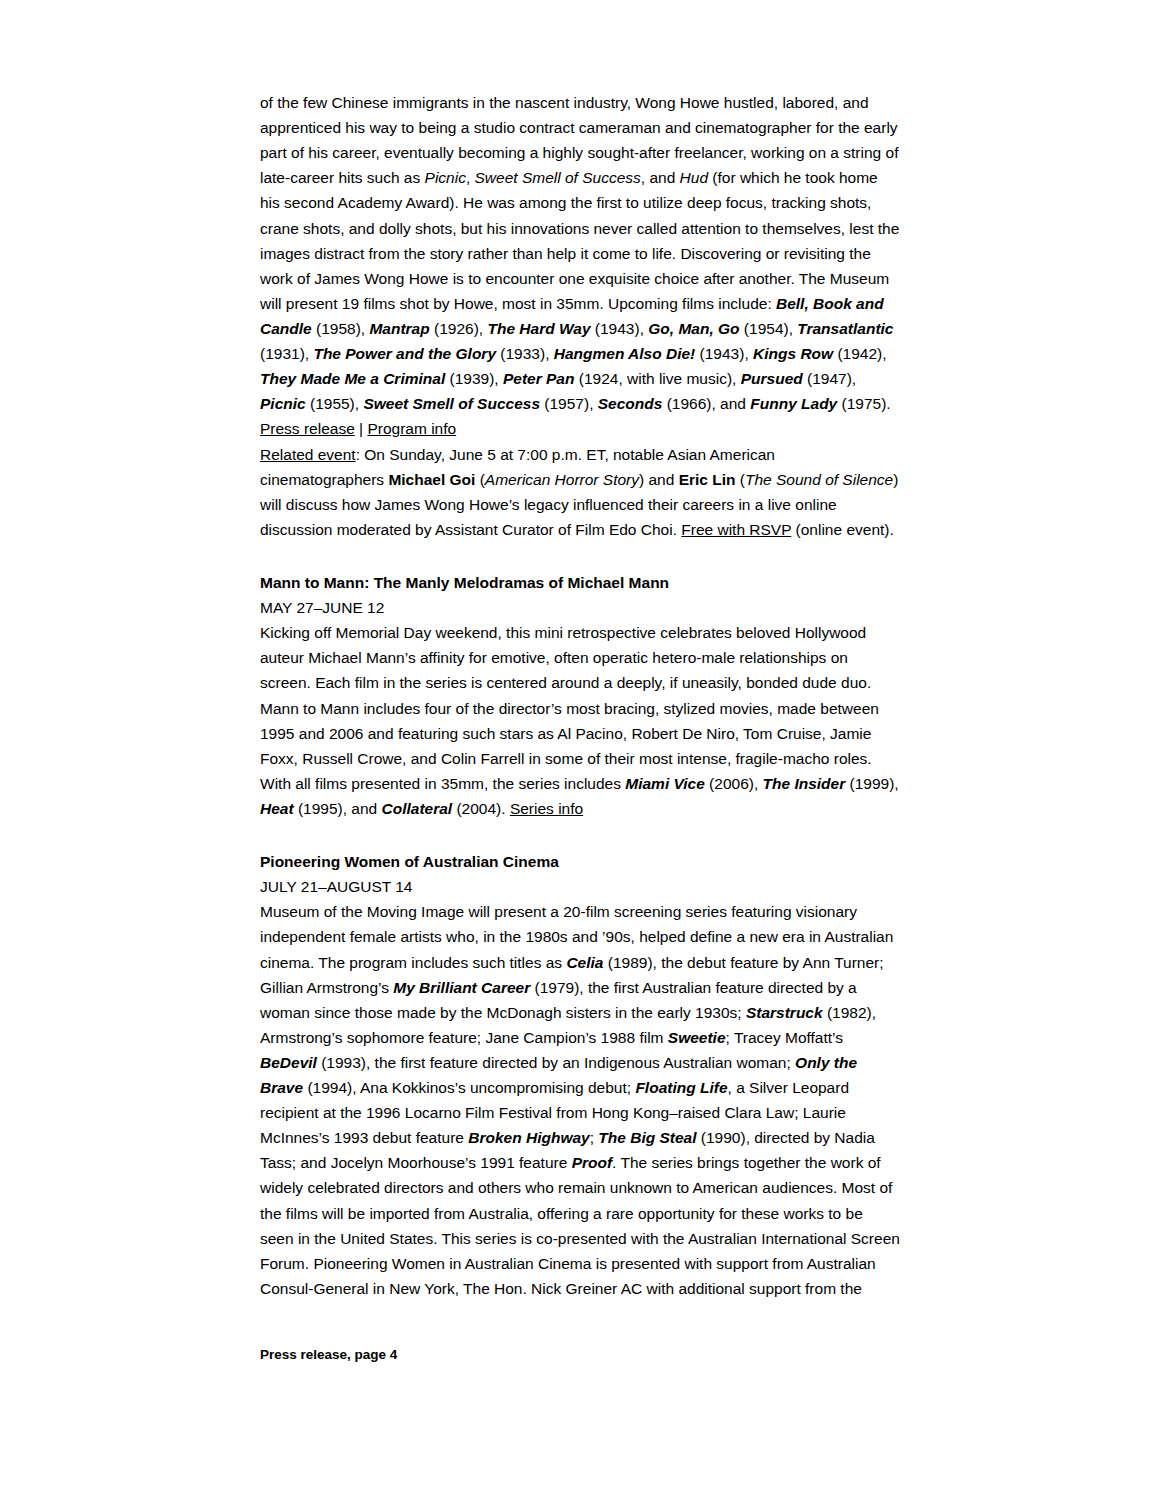of the few Chinese immigrants in the nascent industry, Wong Howe hustled, labored, and apprenticed his way to being a studio contract cameraman and cinematographer for the early part of his career, eventually becoming a highly sought-after freelancer, working on a string of late-career hits such as Picnic, Sweet Smell of Success, and Hud (for which he took home his second Academy Award). He was among the first to utilize deep focus, tracking shots, crane shots, and dolly shots, but his innovations never called attention to themselves, lest the images distract from the story rather than help it come to life. Discovering or revisiting the work of James Wong Howe is to encounter one exquisite choice after another. The Museum will present 19 films shot by Howe, most in 35mm. Upcoming films include: Bell, Book and Candle (1958), Mantrap (1926), The Hard Way (1943), Go, Man, Go (1954), Transatlantic (1931), The Power and the Glory (1933), Hangmen Also Die! (1943), Kings Row (1942), They Made Me a Criminal (1939), Peter Pan (1924, with live music), Pursued (1947), Picnic (1955), Sweet Smell of Success (1957), Seconds (1966), and Funny Lady (1975). Press release | Program info
Related event: On Sunday, June 5 at 7:00 p.m. ET, notable Asian American cinematographers Michael Goi (American Horror Story) and Eric Lin (The Sound of Silence) will discuss how James Wong Howe’s legacy influenced their careers in a live online discussion moderated by Assistant Curator of Film Edo Choi. Free with RSVP (online event).
Mann to Mann: The Manly Melodramas of Michael Mann
MAY 27–JUNE 12
Kicking off Memorial Day weekend, this mini retrospective celebrates beloved Hollywood auteur Michael Mann’s affinity for emotive, often operatic hetero-male relationships on screen. Each film in the series is centered around a deeply, if uneasily, bonded dude duo. Mann to Mann includes four of the director’s most bracing, stylized movies, made between 1995 and 2006 and featuring such stars as Al Pacino, Robert De Niro, Tom Cruise, Jamie Foxx, Russell Crowe, and Colin Farrell in some of their most intense, fragile-macho roles. With all films presented in 35mm, the series includes Miami Vice (2006), The Insider (1999), Heat (1995), and Collateral (2004). Series info
Pioneering Women of Australian Cinema
JULY 21–AUGUST 14
Museum of the Moving Image will present a 20-film screening series featuring visionary independent female artists who, in the 1980s and ’90s, helped define a new era in Australian cinema. The program includes such titles as Celia (1989), the debut feature by Ann Turner; Gillian Armstrong’s My Brilliant Career (1979), the first Australian feature directed by a woman since those made by the McDonagh sisters in the early 1930s; Starstruck (1982), Armstrong’s sophomore feature; Jane Campion’s 1988 film Sweetie; Tracey Moffatt’s BeDevil (1993), the first feature directed by an Indigenous Australian woman; Only the Brave (1994), Ana Kokkinos’s uncompromising debut; Floating Life, a Silver Leopard recipient at the 1996 Locarno Film Festival from Hong Kong–raised Clara Law; Laurie McInnes’s 1993 debut feature Broken Highway; The Big Steal (1990), directed by Nadia Tass; and Jocelyn Moorhouse’s 1991 feature Proof. The series brings together the work of widely celebrated directors and others who remain unknown to American audiences. Most of the films will be imported from Australia, offering a rare opportunity for these works to be seen in the United States. This series is co-presented with the Australian International Screen Forum. Pioneering Women in Australian Cinema is presented with support from Australian Consul-General in New York, The Hon. Nick Greiner AC with additional support from the
Press release, page 4